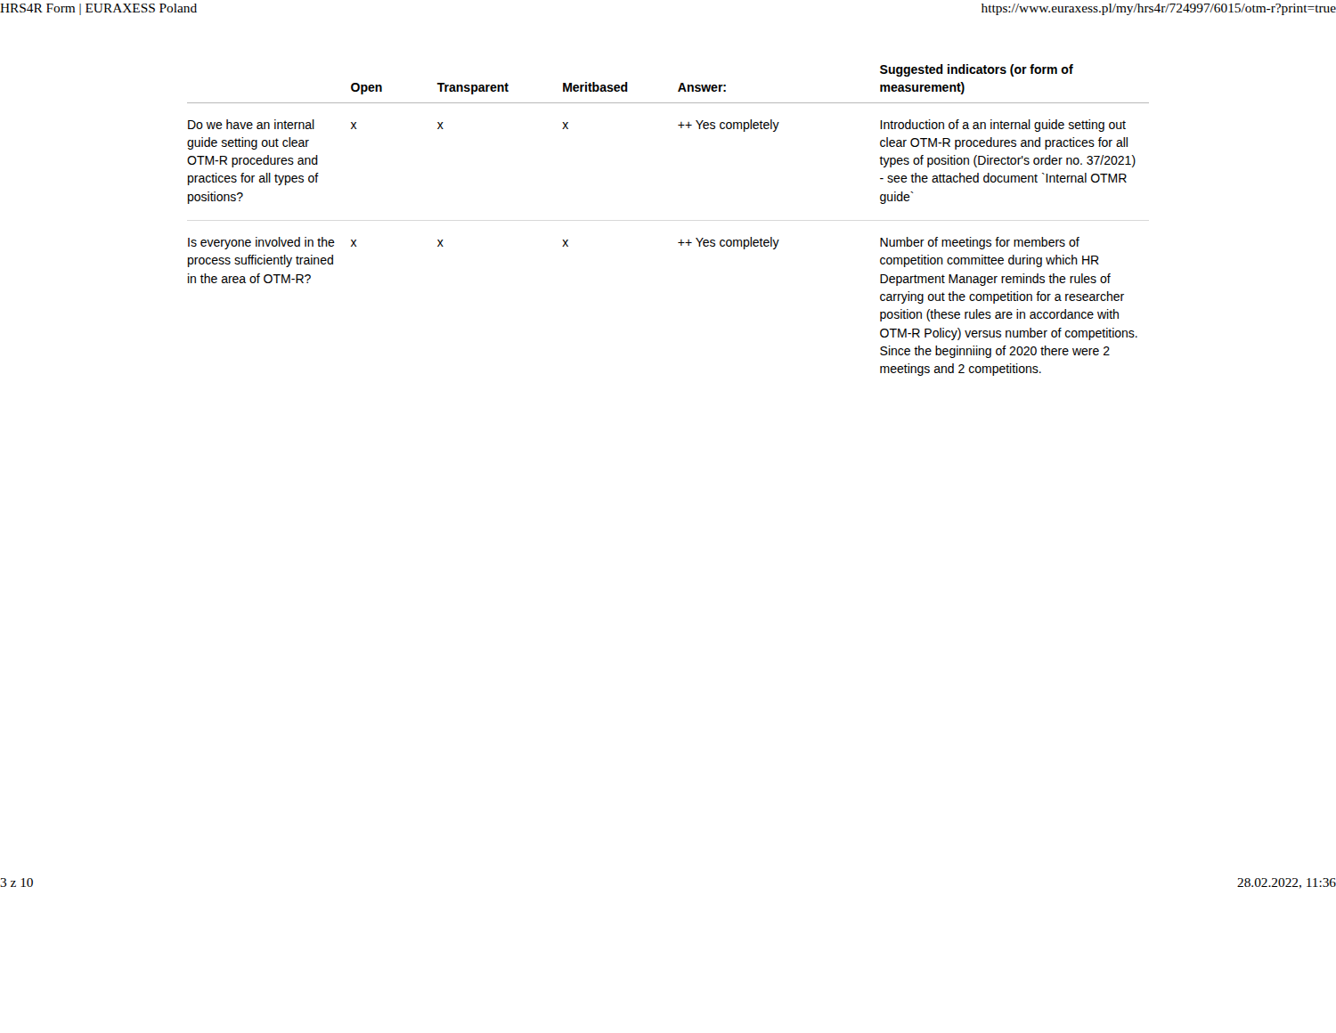HRS4R Form | EURAXESS Poland
https://www.euraxess.pl/my/hrs4r/724997/6015/otm-r?print=true
| | Open | Transparent | Meritbased | Answer: | Suggested indicators (or form of measurement) |
| --- | --- | --- | --- | --- | --- |
| Do we have an internal guide setting out clear OTM-R procedures and practices for all types of positions? | x | x | x | ++ Yes completely | Introduction of a an internal guide setting out clear OTM-R procedures and practices for all types of position (Director's order no. 37/2021) - see the attached document `Internal OTMR guide` |
| Is everyone involved in the process sufficiently trained in the area of OTM-R? | x | x | x | ++ Yes completely | Number of meetings for members of competition committee during which HR Department Manager reminds the rules of carrying out the competition for a researcher position (these rules are in accordance with OTM-R Policy) versus number of competitions. Since the beginniing of 2020 there were 2 meetings and 2 competitions. |
3 z 10
28.02.2022, 11:36